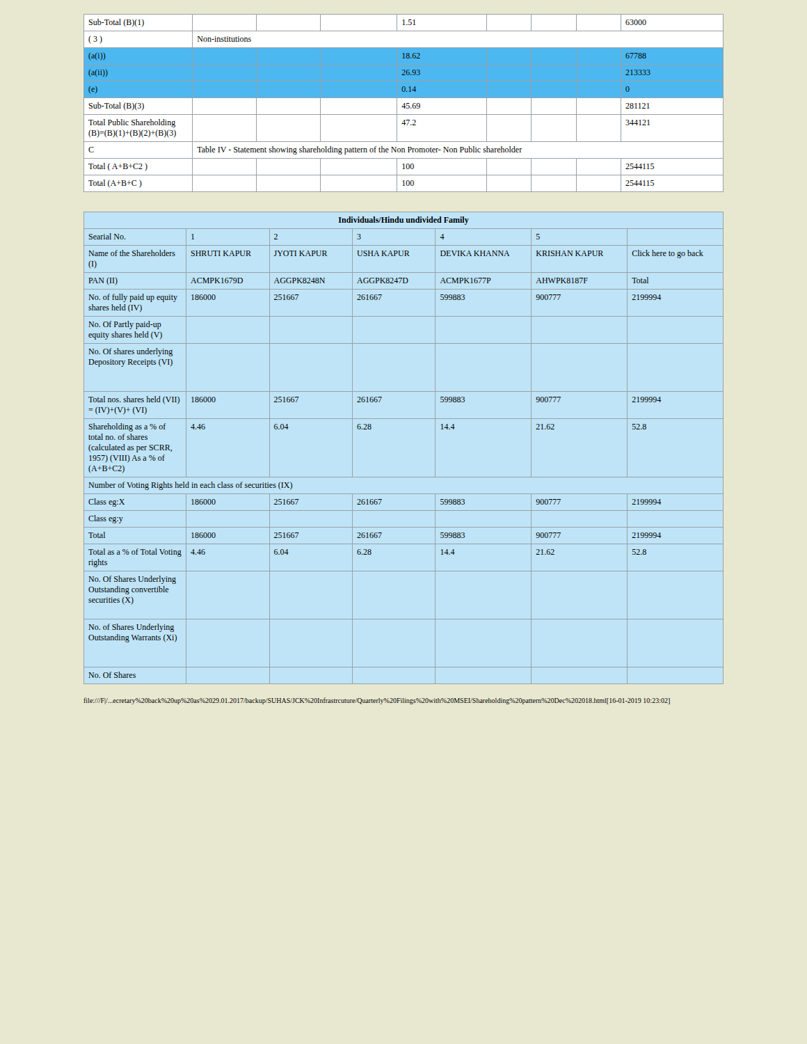| Sub-Total (B)(1) | | | | 1.51 | | | | 63000 |
| ( 3 ) | Non-institutions |
| (a(i)) | | | | 18.62 | | | | 67788 |
| (a(ii)) | | | | 26.93 | | | | 213333 |
| (e) | | | | 0.14 | | | | 0 |
| Sub-Total (B)(3) | | | | 45.69 | | | | 281121 |
| Total Public Shareholding (B)=(B)(1)+(B)(2)+(B)(3) | | | | 47.2 | | | | 344121 |
| C | Table IV - Statement showing shareholding pattern of the Non Promoter- Non Public shareholder |
| Total ( A+B+C2 ) | | | | 100 | | | | 2544115 |
| Total (A+B+C ) | | | | 100 | | | | 2544115 |
| Individuals/Hindu undivided Family |
| Searial No. | 1 | 2 | 3 | 4 | 5 | |
| Name of the Shareholders (I) | SHRUTI KAPUR | JYOTI KAPUR | USHA KAPUR | DEVIKA KHANNA | KRISHAN KAPUR | Click here to go back |
| PAN (II) | ACMPK1679D | AGGPK8248N | AGGPK8247D | ACMPK1677P | AHWPK8187F | Total |
| No. of fully paid up equity shares held (IV) | 186000 | 251667 | 261667 | 599883 | 900777 | 2199994 |
| No. Of Partly paid-up equity shares held (V) | | | | | | |
| No. Of shares underlying Depository Receipts (VI) | | | | | | |
| Total nos. shares held (VII) = (IV)+(V)+ (VI) | 186000 | 251667 | 261667 | 599883 | 900777 | 2199994 |
| Shareholding as a % of total no. of shares (calculated as per SCRR, 1957) (VIII) As a % of (A+B+C2) | 4.46 | 6.04 | 6.28 | 14.4 | 21.62 | 52.8 |
| Number of Voting Rights held in each class of securities (IX) |
| Class eg:X | 186000 | 251667 | 261667 | 599883 | 900777 | 2199994 |
| Class eg:y | | | | | | |
| Total | 186000 | 251667 | 261667 | 599883 | 900777 | 2199994 |
| Total as a % of Total Voting rights | 4.46 | 6.04 | 6.28 | 14.4 | 21.62 | 52.8 |
| No. Of Shares Underlying Outstanding convertible securities (X) | | | | | | |
| No. of Shares Underlying Outstanding Warrants (Xi) | | | | | | |
| No. Of Shares | | | | | | |
file:///F|/...ecretary%20back%20up%20as%2029.01.2017/backup/SUHAS/JCK%20Infrastrcuture/Quarterly%20Filings%20with%20MSEI/Shareholding%20pattern%20Dec%202018.html[16-01-2019 10:23:02]